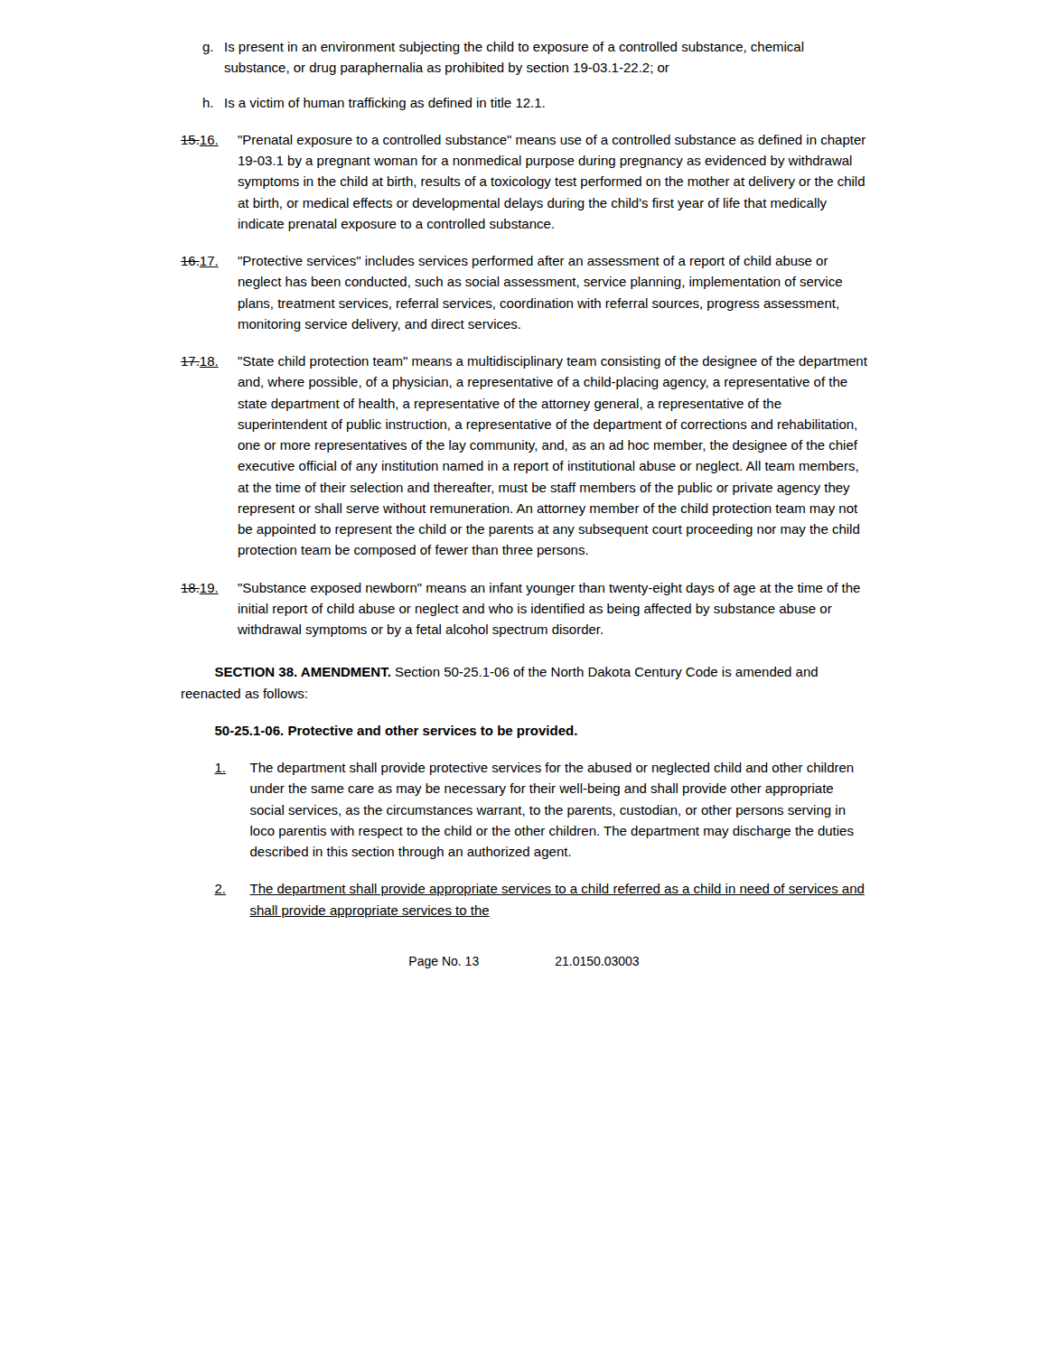g. Is present in an environment subjecting the child to exposure of a controlled substance, chemical substance, or drug paraphernalia as prohibited by section 19-03.1-22.2; or
h. Is a victim of human trafficking as defined in title 12.1.
15.16. "Prenatal exposure to a controlled substance" means use of a controlled substance as defined in chapter 19-03.1 by a pregnant woman for a nonmedical purpose during pregnancy as evidenced by withdrawal symptoms in the child at birth, results of a toxicology test performed on the mother at delivery or the child at birth, or medical effects or developmental delays during the child's first year of life that medically indicate prenatal exposure to a controlled substance.
16.17. "Protective services" includes services performed after an assessment of a report of child abuse or neglect has been conducted, such as social assessment, service planning, implementation of service plans, treatment services, referral services, coordination with referral sources, progress assessment, monitoring service delivery, and direct services.
17.18. "State child protection team" means a multidisciplinary team consisting of the designee of the department and, where possible, of a physician, a representative of a child-placing agency, a representative of the state department of health, a representative of the attorney general, a representative of the superintendent of public instruction, a representative of the department of corrections and rehabilitation, one or more representatives of the lay community, and, as an ad hoc member, the designee of the chief executive official of any institution named in a report of institutional abuse or neglect. All team members, at the time of their selection and thereafter, must be staff members of the public or private agency they represent or shall serve without remuneration. An attorney member of the child protection team may not be appointed to represent the child or the parents at any subsequent court proceeding nor may the child protection team be composed of fewer than three persons.
18.19. "Substance exposed newborn" means an infant younger than twenty-eight days of age at the time of the initial report of child abuse or neglect and who is identified as being affected by substance abuse or withdrawal symptoms or by a fetal alcohol spectrum disorder.
SECTION 38. AMENDMENT. Section 50-25.1-06 of the North Dakota Century Code is amended and reenacted as follows:
50-25.1-06. Protective and other services to be provided.
1. The department shall provide protective services for the abused or neglected child and other children under the same care as may be necessary for their well-being and shall provide other appropriate social services, as the circumstances warrant, to the parents, custodian, or other persons serving in loco parentis with respect to the child or the other children. The department may discharge the duties described in this section through an authorized agent.
2. The department shall provide appropriate services to a child referred as a child in need of services and shall provide appropriate services to the
Page No. 13 21.0150.03003